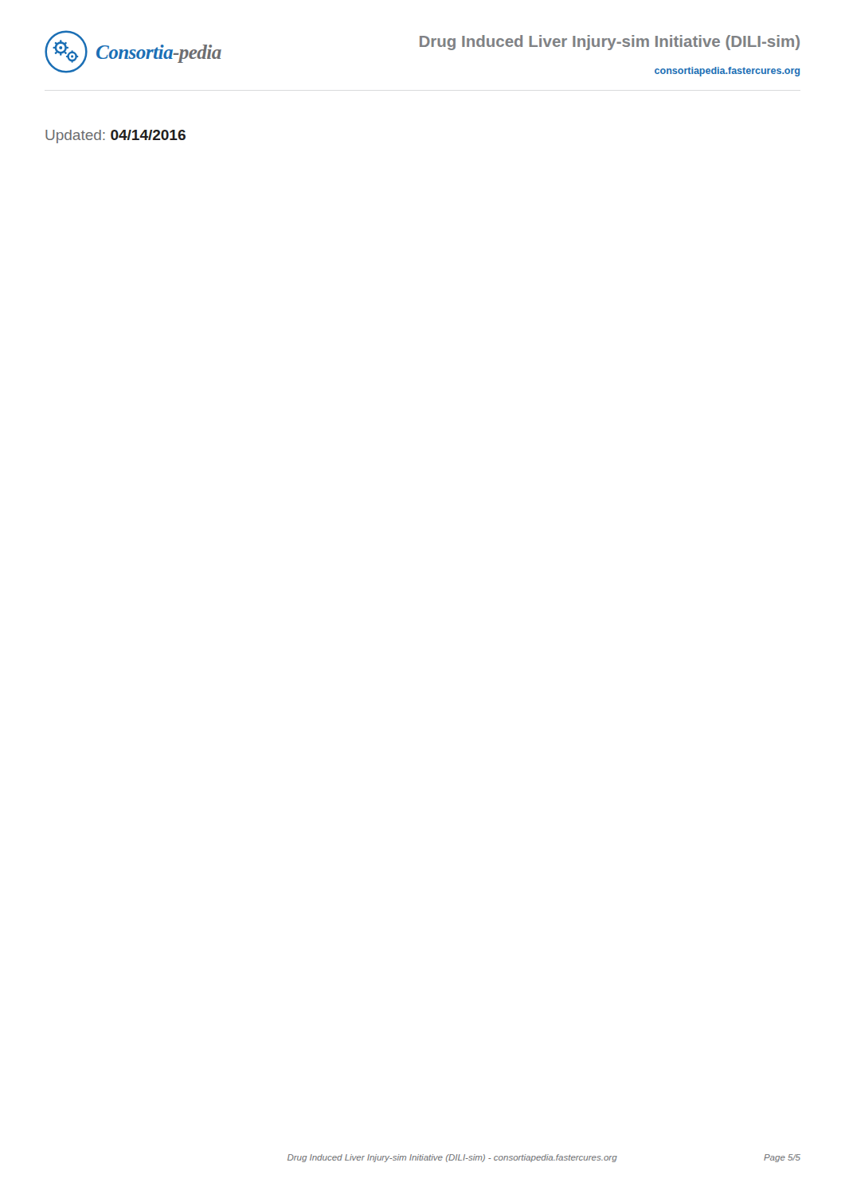Consortia-pedia
Drug Induced Liver Injury-sim Initiative (DILI-sim)
consortiapedia.fastercures.org
Updated: 04/14/2016
Drug Induced Liver Injury-sim Initiative (DILI-sim) - consortiapedia.fastercures.org
Page 5/5